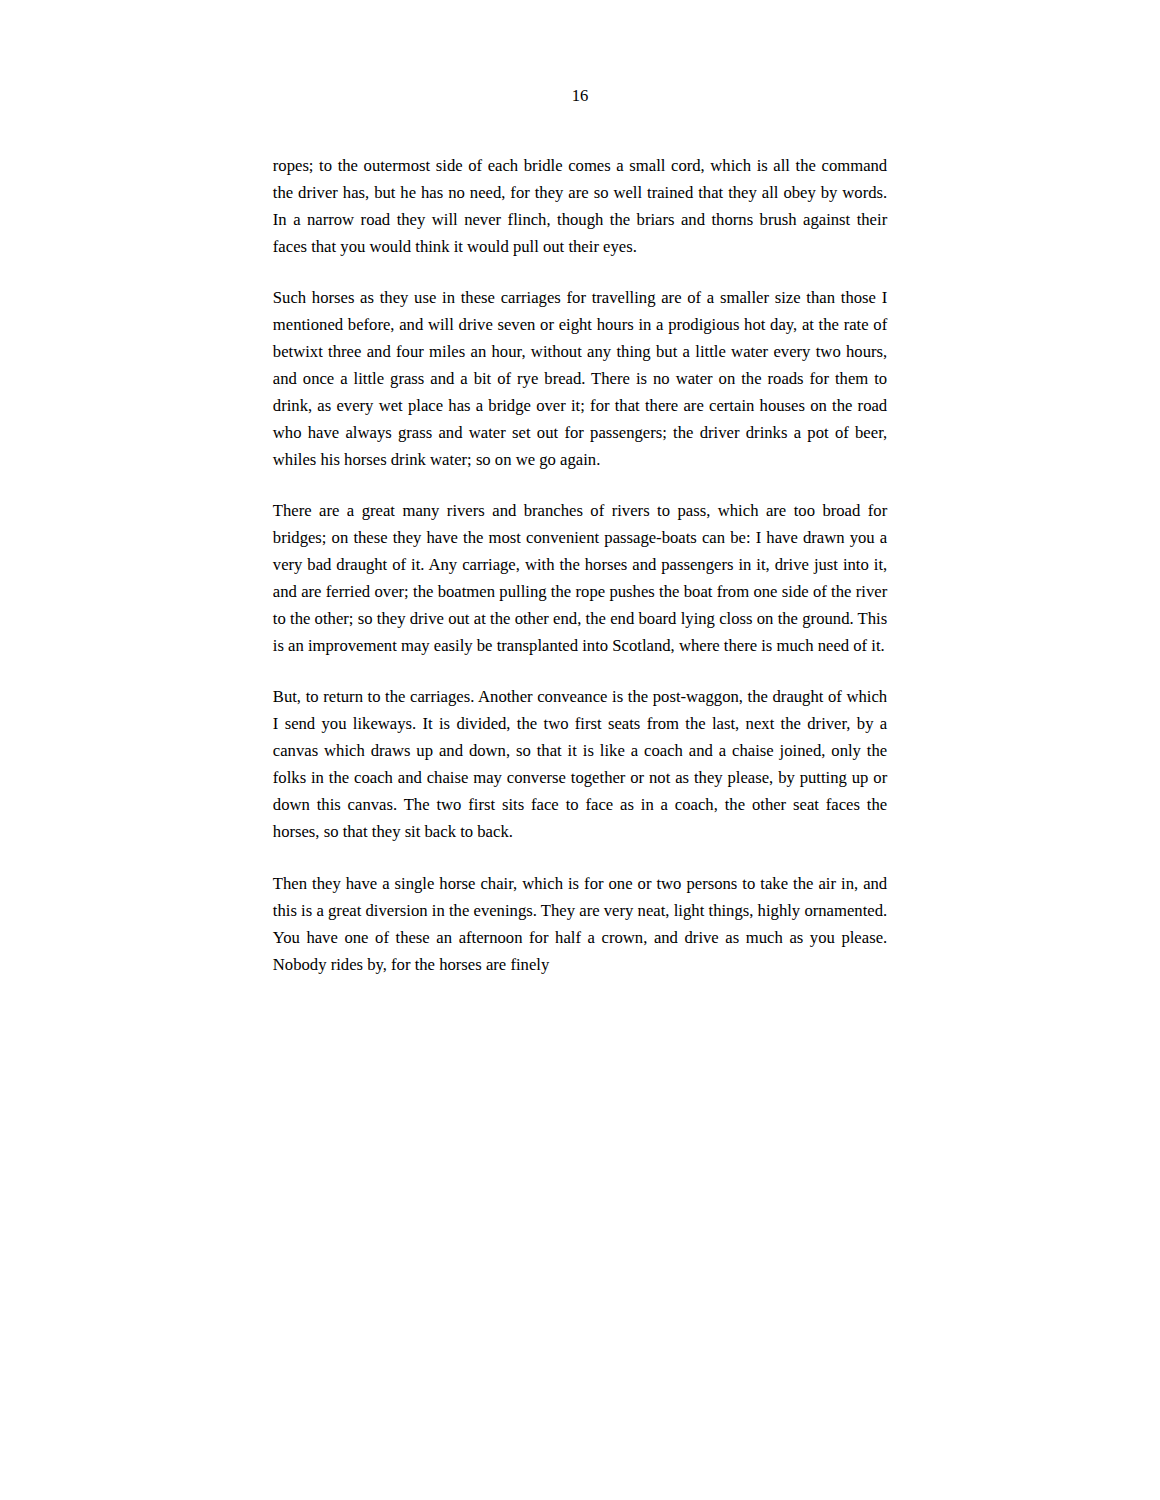16
ropes; to the outermost side of each bridle comes a small cord, which is all the command the driver has, but he has no need, for they are so well trained that they all obey by words. In a narrow road they will never flinch, though the briars and thorns brush against their faces that you would think it would pull out their eyes.
Such horses as they use in these carriages for travelling are of a smaller size than those I mentioned before, and will drive seven or eight hours in a prodigious hot day, at the rate of betwixt three and four miles an hour, without any thing but a little water every two hours, and once a little grass and a bit of rye bread. There is no water on the roads for them to drink, as every wet place has a bridge over it; for that there are certain houses on the road who have always grass and water set out for passengers; the driver drinks a pot of beer, whiles his horses drink water; so on we go again.
There are a great many rivers and branches of rivers to pass, which are too broad for bridges; on these they have the most convenient passage-boats can be: I have drawn you a very bad draught of it. Any carriage, with the horses and passengers in it, drive just into it, and are ferried over; the boatmen pulling the rope pushes the boat from one side of the river to the other; so they drive out at the other end, the end board lying closs on the ground. This is an improvement may easily be transplanted into Scotland, where there is much need of it.
But, to return to the carriages. Another conveance is the post-waggon, the draught of which I send you likeways. It is divided, the two first seats from the last, next the driver, by a canvas which draws up and down, so that it is like a coach and a chaise joined, only the folks in the coach and chaise may converse together or not as they please, by putting up or down this canvas. The two first sits face to face as in a coach, the other seat faces the horses, so that they sit back to back.
Then they have a single horse chair, which is for one or two persons to take the air in, and this is a great diversion in the evenings. They are very neat, light things, highly ornamented. You have one of these an afternoon for half a crown, and drive as much as you please. Nobody rides by, for the horses are finely